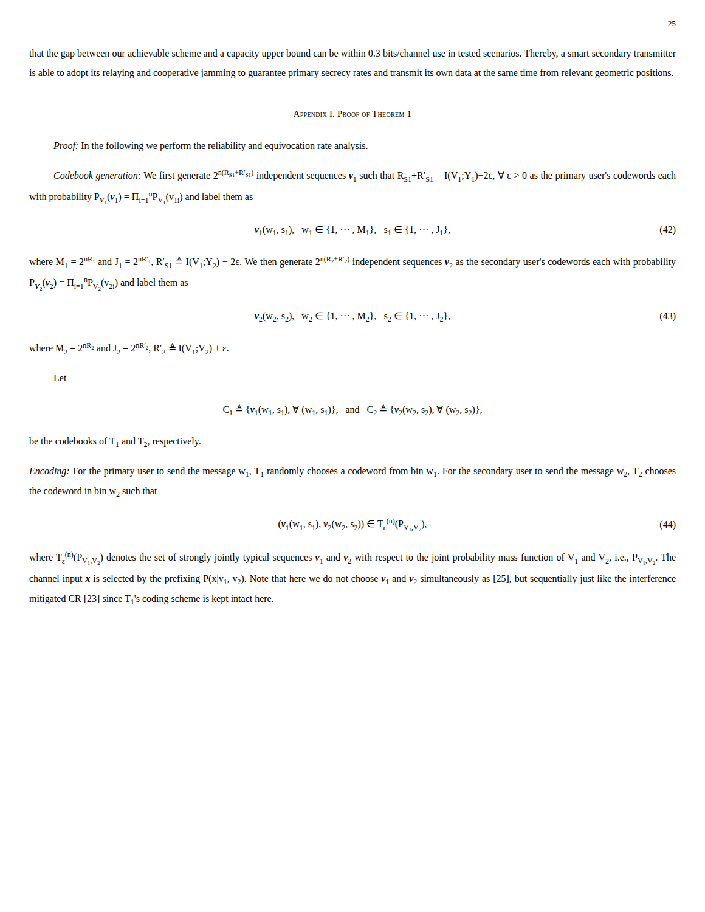25
that the gap between our achievable scheme and a capacity upper bound can be within 0.3 bits/channel use in tested scenarios. Thereby, a smart secondary transmitter is able to adopt its relaying and cooperative jamming to guarantee primary secrecy rates and transmit its own data at the same time from relevant geometric positions.
Appendix I. Proof of Theorem 1
Proof: In the following we perform the reliability and equivocation rate analysis.
Codebook generation: We first generate 2n(RS1+R′S1) independent sequences v1 such that RS1+R′S1 = I(V1;Y1)−2ε, ∀ ε > 0 as the primary user's codewords each with probability PV1(v1) = Πi=1nPV1(v1i) and label them as
v1(w1, s1), w1 ∈ {1, ··· , M1}, s1 ∈ {1, ··· , J1}, (42)
where M1 = 2nR1 and J1 = 2nR′1, R′S1 ≜ I(V1;Y2) − 2ε. We then generate 2n(R2+R′2) independent sequences v2 as the secondary user's codewords each with probability PV2(v2) = Πi=1nPV2(v2i) and label them as
v2(w2, s2), w2 ∈ {1, ··· , M2}, s2 ∈ {1, ··· , J2}, (43)
where M2 = 2nR2 and J2 = 2nR′2, R′2 ≜ I(V1;V2) + ε.
Let
C1 ≜ {v1(w1, s1), ∀ (w1, s1)}, and C2 ≜ {v2(w2, s2), ∀ (w2, s2)},
be the codebooks of T1 and T2, respectively.
Encoding: For the primary user to send the message w1, T1 randomly chooses a codeword from bin w1. For the secondary user to send the message w2, T2 chooses the codeword in bin w2 such that
(v1(w1, s1), v2(w2, s2)) ∈ Tε(n)(PV1,V2), (44)
where Tε(n)(PV1,V2) denotes the set of strongly jointly typical sequences v1 and v2 with respect to the joint probability mass function of V1 and V2, i.e., PV1,V2. The channel input x is selected by the prefixing P(x|v1, v2). Note that here we do not choose v1 and v2 simultaneously as [25], but sequentially just like the interference mitigated CR [23] since T1's coding scheme is kept intact here.